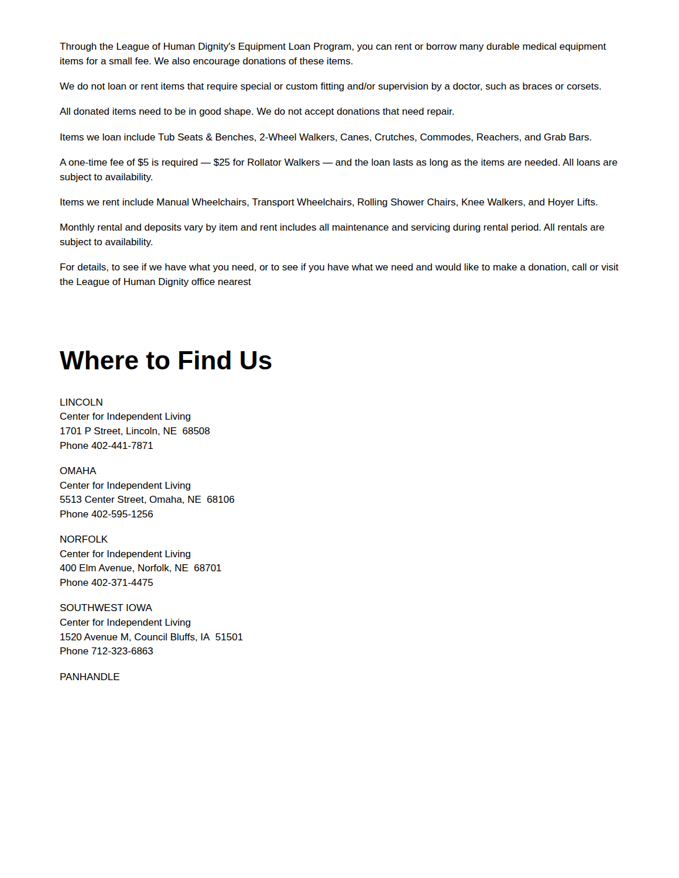Through the League of Human Dignity's Equipment Loan Program, you can rent or borrow many durable medical equipment items for a small fee. We also encourage donations of these items.
We do not loan or rent items that require special or custom fitting and/or supervision by a doctor, such as braces or corsets.
All donated items need to be in good shape. We do not accept donations that need repair.
Items we loan include Tub Seats & Benches, 2-Wheel Walkers, Canes, Crutches, Commodes, Reachers, and Grab Bars.
A one-time fee of $5 is required — $25 for Rollator Walkers — and the loan lasts as long as the items are needed. All loans are subject to availability.
Items we rent include Manual Wheelchairs, Transport Wheelchairs, Rolling Shower Chairs, Knee Walkers, and Hoyer Lifts.
Monthly rental and deposits vary by item and rent includes all maintenance and servicing during rental period. All rentals are subject to availability.
For details, to see if we have what you need, or to see if you have what we need and would like to make a donation, call or visit the League of Human Dignity office nearest
Where to Find Us
LINCOLN
Center for Independent Living
1701 P Street, Lincoln, NE 68508
Phone 402-441-7871
OMAHA
Center for Independent Living
5513 Center Street, Omaha, NE 68106
Phone 402-595-1256
NORFOLK
Center for Independent Living
400 Elm Avenue, Norfolk, NE 68701
Phone 402-371-4475
SOUTHWEST IOWA
Center for Independent Living
1520 Avenue M, Council Bluffs, IA 51501
Phone 712-323-6863
PANHANDLE